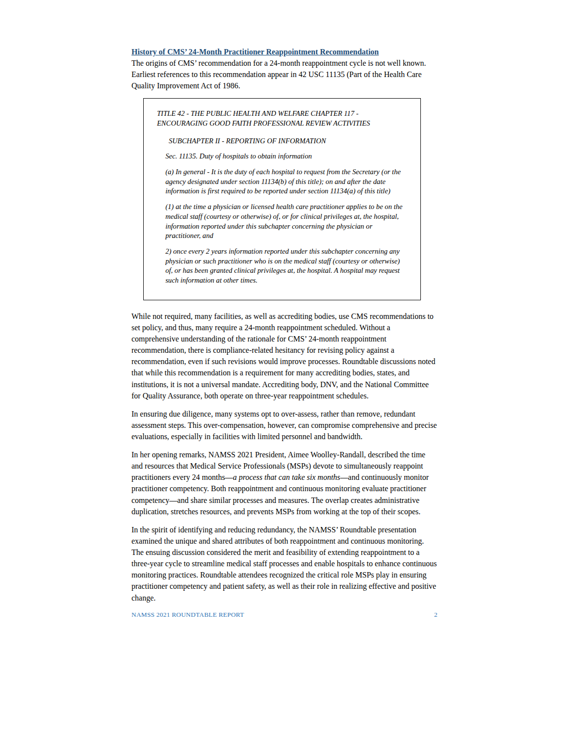History of CMS’ 24-Month Practitioner Reappointment Recommendation
The origins of CMS’ recommendation for a 24-month reappointment cycle is not well known. Earliest references to this recommendation appear in 42 USC 11135 (Part of the Health Care Quality Improvement Act of 1986.
TITLE 42 - THE PUBLIC HEALTH AND WELFARE CHAPTER 117 - ENCOURAGING GOOD FAITH PROFESSIONAL REVIEW ACTIVITIES
SUBCHAPTER II - REPORTING OF INFORMATION
Sec. 11135. Duty of hospitals to obtain information
(a) In general - It is the duty of each hospital to request from the Secretary (or the agency designated under section 11134(b) of this title); on and after the date information is first required to be reported under section 11134(a) of this title)
(1) at the time a physician or licensed health care practitioner applies to be on the medical staff (courtesy or otherwise) of, or for clinical privileges at, the hospital, information reported under this subchapter concerning the physician or practitioner, and
2) once every 2 years information reported under this subchapter concerning any physician or such practitioner who is on the medical staff (courtesy or otherwise) of, or has been granted clinical privileges at, the hospital. A hospital may request such information at other times.
While not required, many facilities, as well as accrediting bodies, use CMS recommendations to set policy, and thus, many require a 24-month reappointment scheduled. Without a comprehensive understanding of the rationale for CMS’ 24-month reappointment recommendation, there is compliance-related hesitancy for revising policy against a recommendation, even if such revisions would improve processes. Roundtable discussions noted that while this recommendation is a requirement for many accrediting bodies, states, and institutions, it is not a universal mandate. Accrediting body, DNV, and the National Committee for Quality Assurance, both operate on three-year reappointment schedules.
In ensuring due diligence, many systems opt to over-assess, rather than remove, redundant assessment steps. This over-compensation, however, can compromise comprehensive and precise evaluations, especially in facilities with limited personnel and bandwidth.
In her opening remarks, NAMSS 2021 President, Aimee Woolley-Randall, described the time and resources that Medical Service Professionals (MSPs) devote to simultaneously reappoint practitioners every 24 months—a process that can take six months—and continuously monitor practitioner competency. Both reappointment and continuous monitoring evaluate practitioner competency—and share similar processes and measures. The overlap creates administrative duplication, stretches resources, and prevents MSPs from working at the top of their scopes.
In the spirit of identifying and reducing redundancy, the NAMSS’ Roundtable presentation examined the unique and shared attributes of both reappointment and continuous monitoring. The ensuing discussion considered the merit and feasibility of extending reappointment to a three-year cycle to streamline medical staff processes and enable hospitals to enhance continuous monitoring practices. Roundtable attendees recognized the critical role MSPs play in ensuring practitioner competency and patient safety, as well as their role in realizing effective and positive change.
NAMSS 2021 ROUNDTABLE REPORT 2